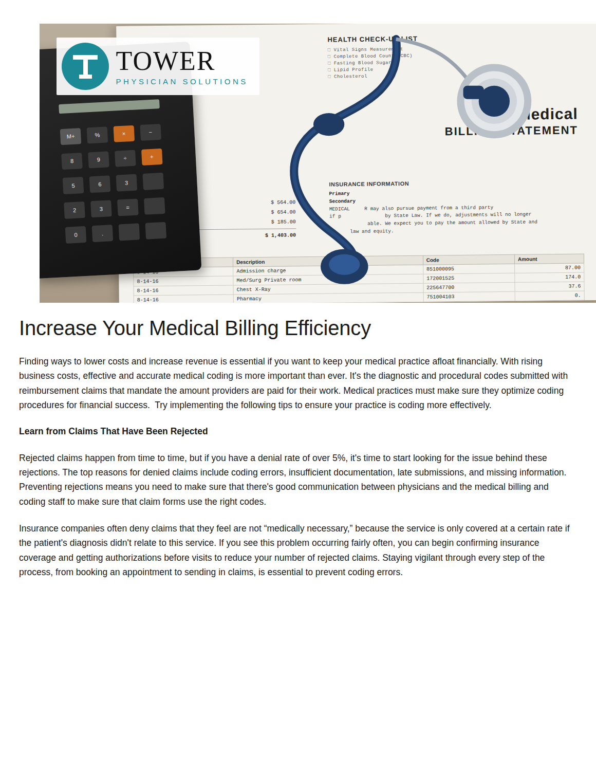HEALTH CHECK-UP LIST
Vital Signs Measurement
Complete Blood Count (CBC)
Fasting Blood Sugar
Lipid Profile
Cholesterol
+Medical
BILLING STATEMENT
: J J Baker
: August 14, 20__
: August 17, 2016
ATIENT SERVICES
$ 564.00
py Services$ 654.00
Pharmacy$ 185.00
TOTAL CHARGE$ 1,403.00
INSURANCE INFORMATION
Primary
Secondary
MEDICAL R may also pursue payment from a third party
if p by State Law. If we do, adjustments will no longer
able. We expect you to pay the amount allowed by State and
law and equity.
| Service Date | Description | Code | Amount |
| --- | --- | --- | --- |
| 8-14-16 | Admission charge | 851000095 | 87.00 |
| 8-14-16 | Med/Surg Private room | 172001525 | 174.0 |
| 8-14-16 | Chest X-Ray | 225647700 | 37.6 |
| 8-14-16 | Pharmacy | 751004103 | 0. |
M+
%
×
−
8
9
÷
+
5
6
3
2
3
=
0
.
TOWER
PHYSICIAN SOLUTIONS
Increase Your Medical Billing Efficiency
Finding ways to lower costs and increase revenue is essential if you want to keep your medical practice afloat financially. With rising business costs, effective and accurate medical coding is more important than ever. It's the diagnostic and procedural codes submitted with reimbursement claims that mandate the amount providers are paid for their work. Medical practices must make sure they optimize coding procedures for financial success. Try implementing the following tips to ensure your practice is coding more effectively.
Learn from Claims That Have Been Rejected
Rejected claims happen from time to time, but if you have a denial rate of over 5%, it's time to start looking for the issue behind these rejections. The top reasons for denied claims include coding errors, insufficient documentation, late submissions, and missing information. Preventing rejections means you need to make sure that there's good communication between physicians and the medical billing and coding staff to make sure that claim forms use the right codes.
Insurance companies often deny claims that they feel are not “medically necessary,” because the service is only covered at a certain rate if the patient's diagnosis didn't relate to this service. If you see this problem occurring fairly often, you can begin confirming insurance coverage and getting authorizations before visits to reduce your number of rejected claims. Staying vigilant through every step of the process, from booking an appointment to sending in claims, is essential to prevent coding errors.